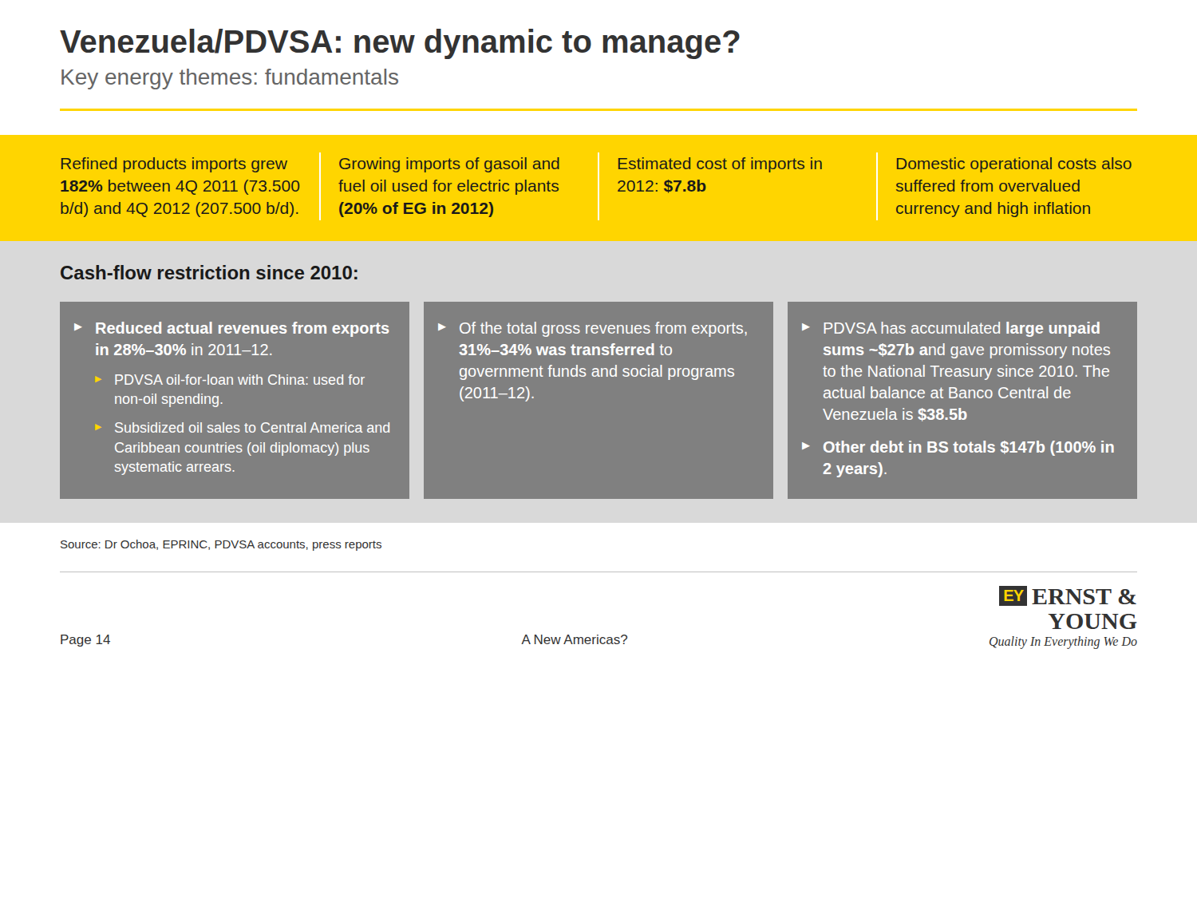Venezuela/PDVSA: new dynamic to manage?
Key energy themes: fundamentals
Refined products imports grew 182% between 4Q 2011 (73.500 b/d) and 4Q 2012 (207.500 b/d).
Growing imports of gasoil and fuel oil used for electric plants (20% of EG in 2012)
Estimated cost of imports in 2012: $7.8b
Domestic operational costs also suffered from overvalued currency and high inflation
Cash-flow restriction since 2010:
Reduced actual revenues from exports in 28%–30% in 2011–12.
PDVSA oil-for-loan with China: used for non-oil spending.
Subsidized oil sales to Central America and Caribbean countries (oil diplomacy) plus systematic arrears.
Of the total gross revenues from exports, 31%–34% was transferred to government funds and social programs (2011–12).
PDVSA has accumulated large unpaid sums ~$27b and gave promissory notes to the National Treasury since 2010. The actual balance at Banco Central de Venezuela is $38.5b
Other debt in BS totals $147b (100% in 2 years).
Source: Dr Ochoa, EPRINC, PDVSA accounts, press reports
Page 14
A New Americas?
EY ERNST & YOUNG
Quality In Everything We Do